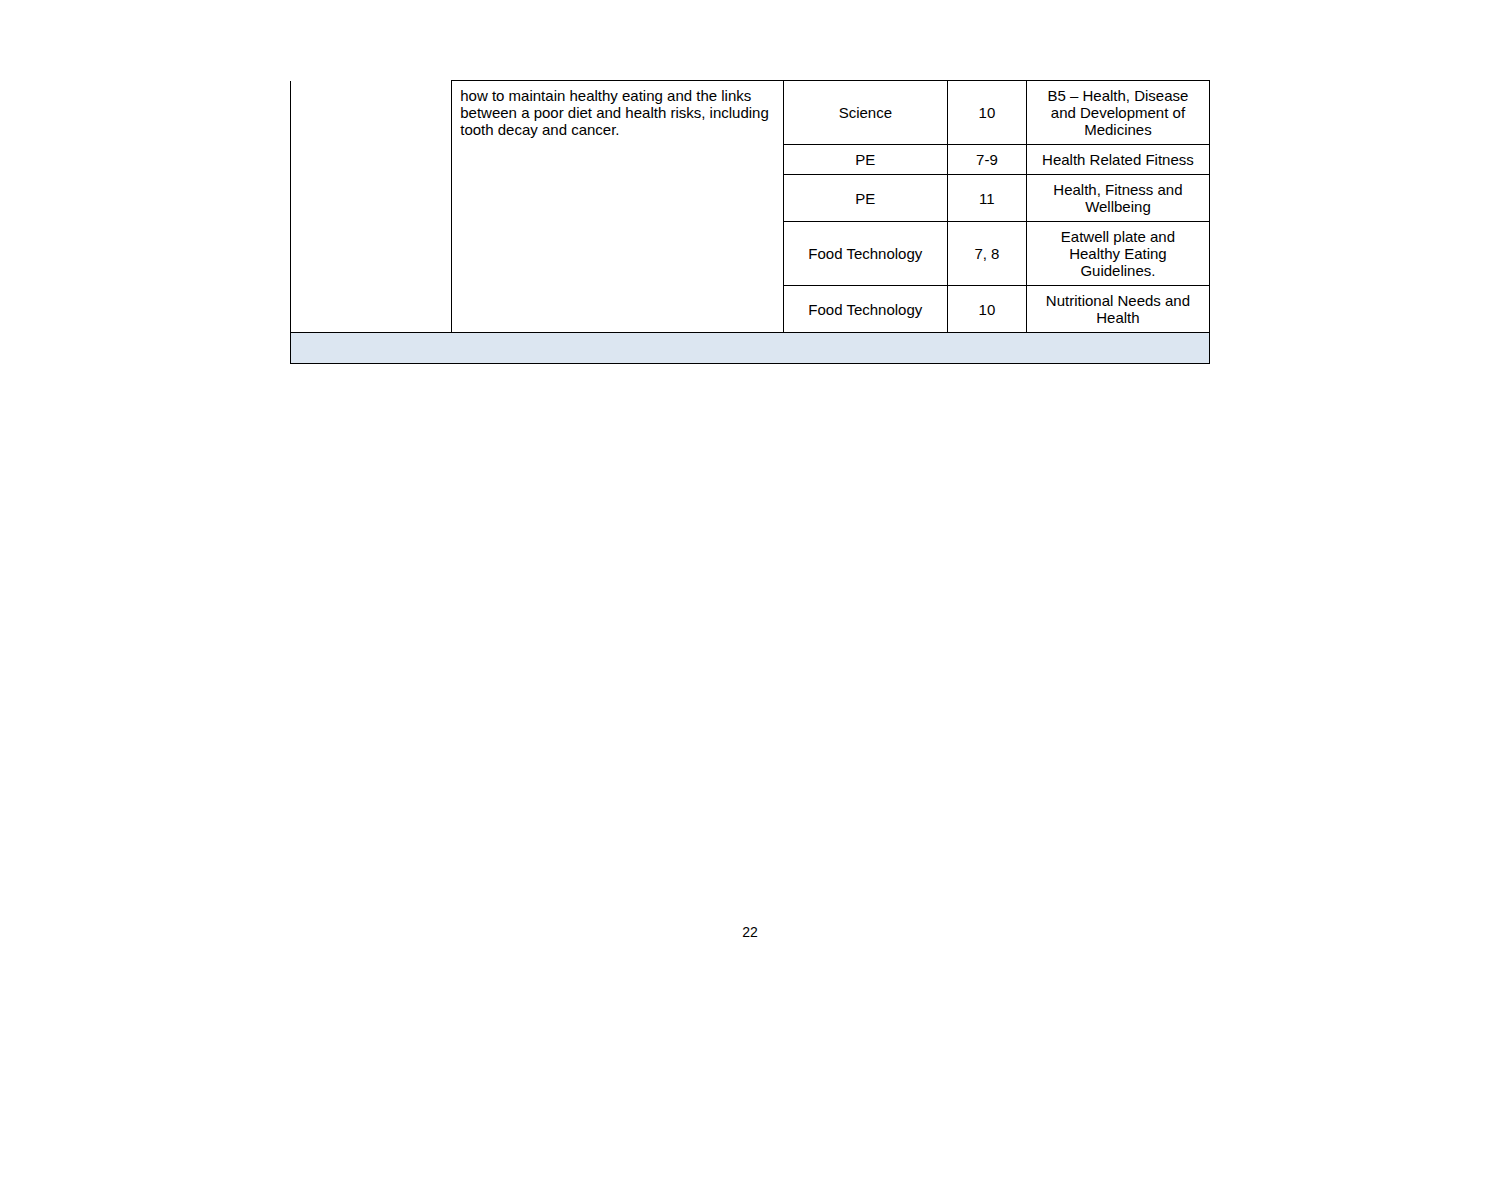| | how to maintain healthy eating and the links between a poor diet and health risks, including tooth decay and cancer. | Science | 10 | B5 – Health, Disease and Development of Medicines |
| PE | 7-9 | Health Related Fitness |
| PE | 11 | Health, Fitness and Wellbeing |
| Food Technology | 7, 8 | Eatwell plate and Healthy Eating Guidelines. |
| Food Technology | 10 | Nutritional Needs and Health |
22